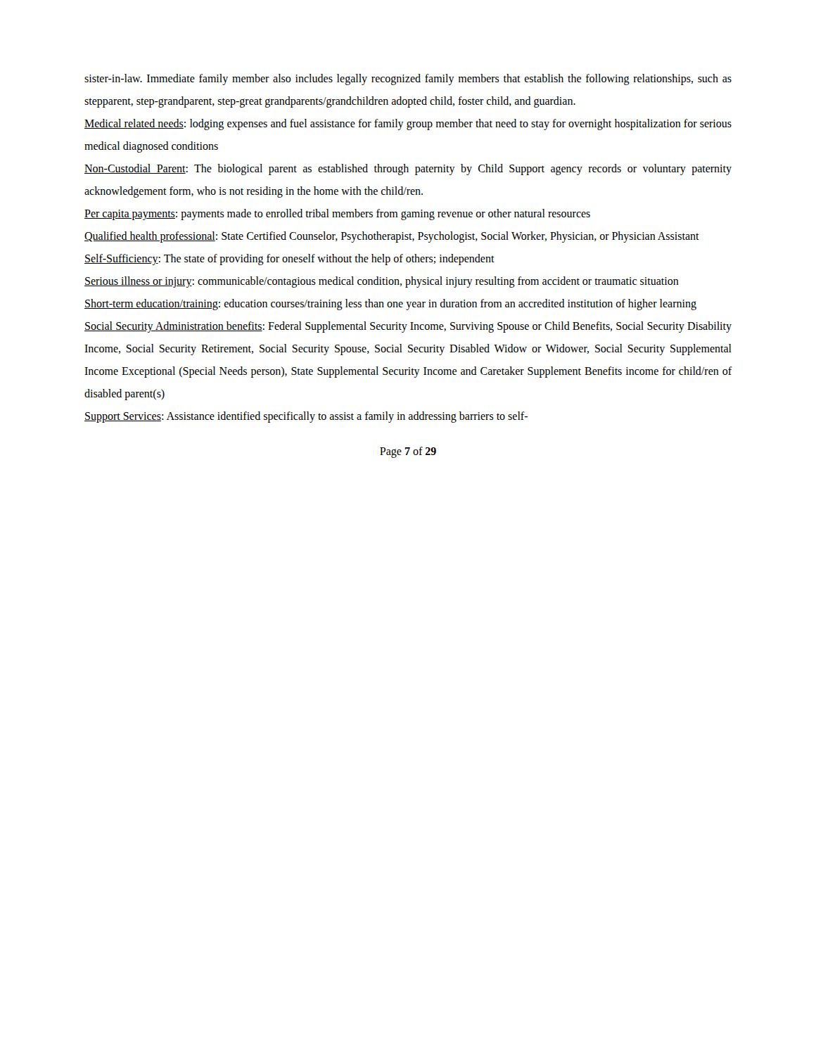sister-in-law. Immediate family member also includes legally recognized family members that establish the following relationships, such as stepparent, step-grandparent, step-great grandparents/grandchildren adopted child, foster child, and guardian.
Medical related needs: lodging expenses and fuel assistance for family group member that need to stay for overnight hospitalization for serious medical diagnosed conditions
Non-Custodial Parent: The biological parent as established through paternity by Child Support agency records or voluntary paternity acknowledgement form, who is not residing in the home with the child/ren.
Per capita payments: payments made to enrolled tribal members from gaming revenue or other natural resources
Qualified health professional: State Certified Counselor, Psychotherapist, Psychologist, Social Worker, Physician, or Physician Assistant
Self-Sufficiency: The state of providing for oneself without the help of others; independent
Serious illness or injury: communicable/contagious medical condition, physical injury resulting from accident or traumatic situation
Short-term education/training: education courses/training less than one year in duration from an accredited institution of higher learning
Social Security Administration benefits: Federal Supplemental Security Income, Surviving Spouse or Child Benefits, Social Security Disability Income, Social Security Retirement, Social Security Spouse, Social Security Disabled Widow or Widower, Social Security Supplemental Income Exceptional (Special Needs person), State Supplemental Security Income and Caretaker Supplement Benefits income for child/ren of disabled parent(s)
Support Services: Assistance identified specifically to assist a family in addressing barriers to self-
Page 7 of 29